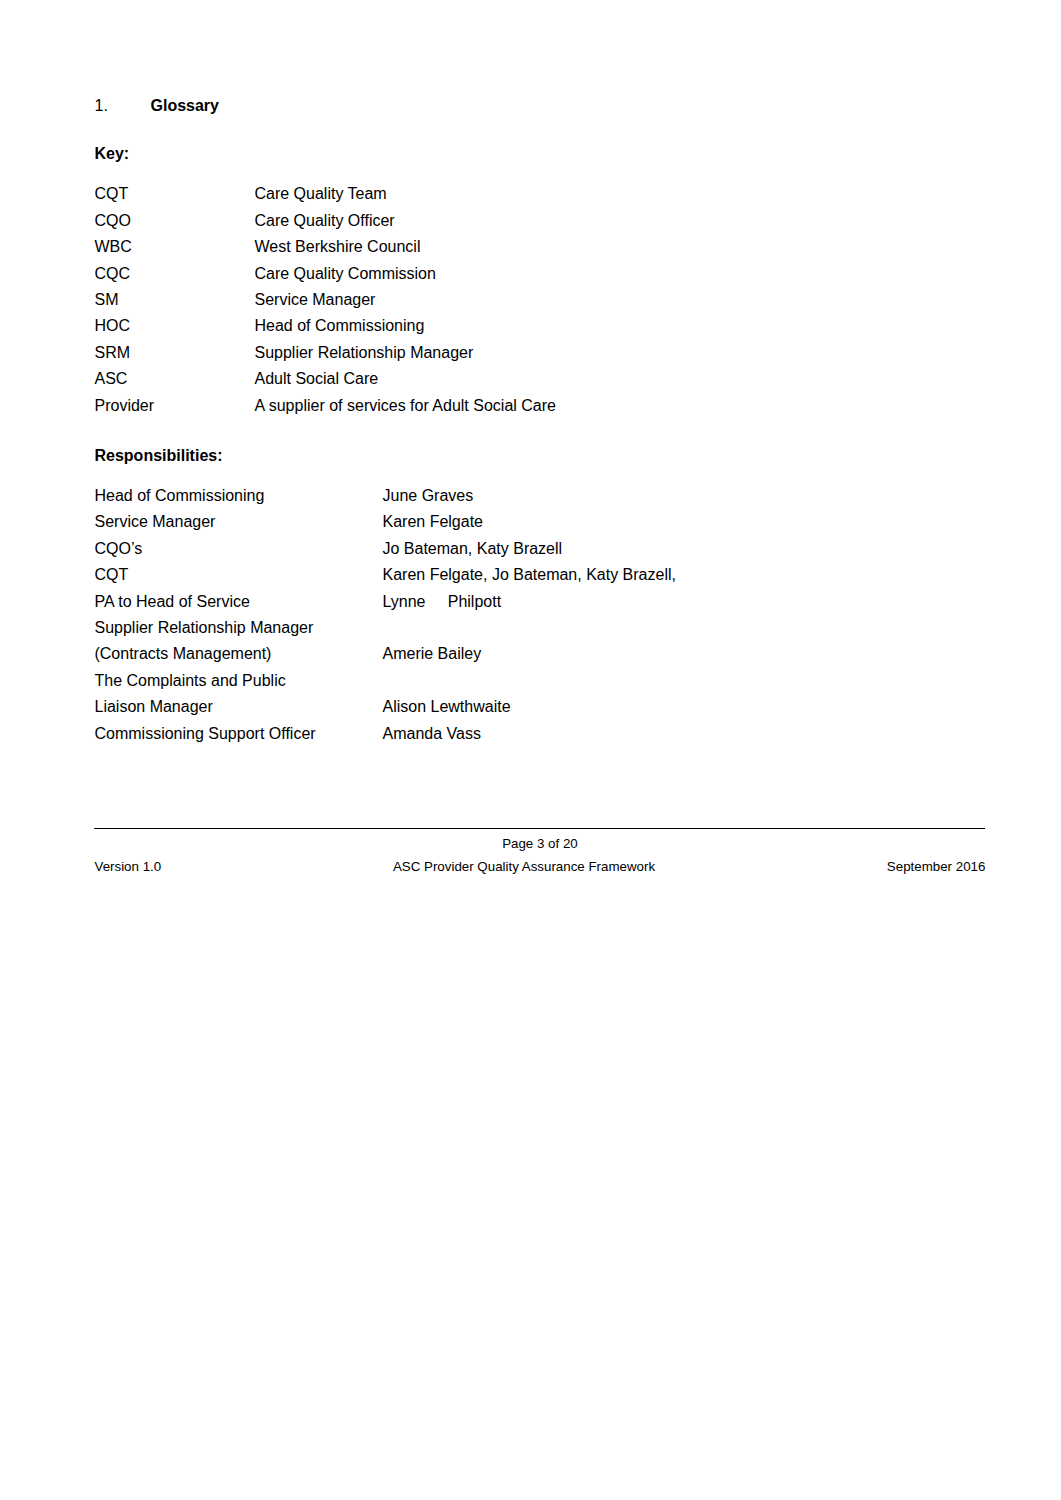1. Glossary
Key:
| CQT | Care Quality Team |
| CQO | Care Quality Officer |
| WBC | West Berkshire Council |
| CQC | Care Quality Commission |
| SM | Service Manager |
| HOC | Head of Commissioning |
| SRM | Supplier Relationship Manager |
| ASC | Adult Social Care |
| Provider | A supplier of services for Adult Social Care |
Responsibilities:
| Head of Commissioning | June Graves |
| Service Manager | Karen Felgate |
| CQO’s | Jo Bateman, Katy Brazell |
| CQT | Karen Felgate, Jo Bateman, Katy Brazell, |
| PA to Head of Service | Lynne Philpott |
| Supplier Relationship Manager | |
| (Contracts Management) | Amerie Bailey |
| The Complaints and Public | |
| Liaison Manager | Alison Lewthwaite |
| Commissioning Support Officer | Amanda Vass |
Page 3 of 20
Version 1.0 ASC Provider Quality Assurance Framework September 2016